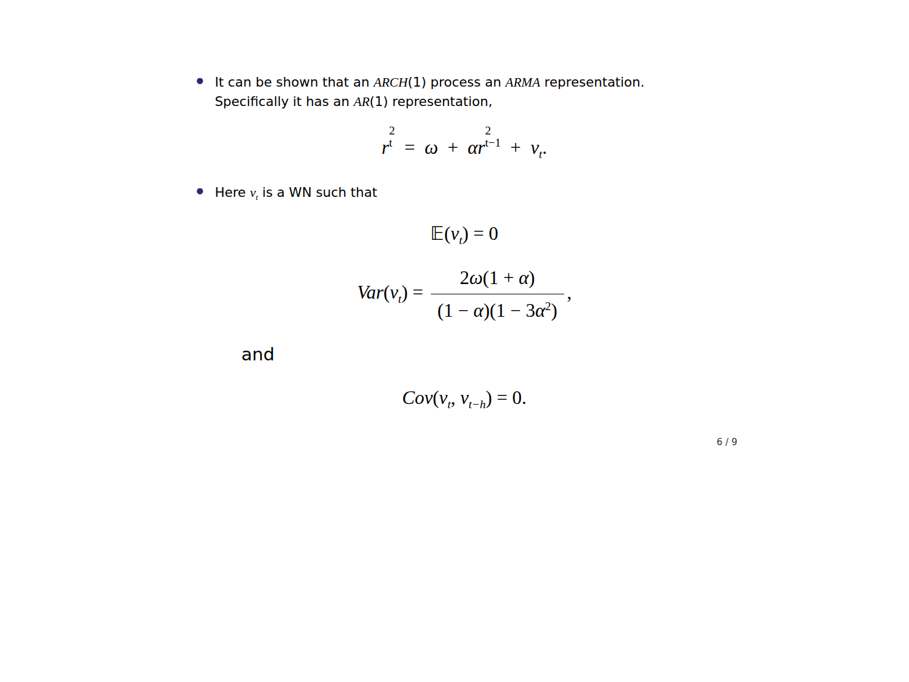It can be shown that an ARCH(1) process an ARMA representation. Specifically it has an AR(1) representation,
r 2 t = ω + αr 2 t−1 + vt.
Here vt is a WN such that
𝔼(vt) = 0
Var(vt) = 2ω(1 + α) (1 − α)(1 − 3α2) ,
and
Cov(vt, vt−h) = 0.
6 / 9